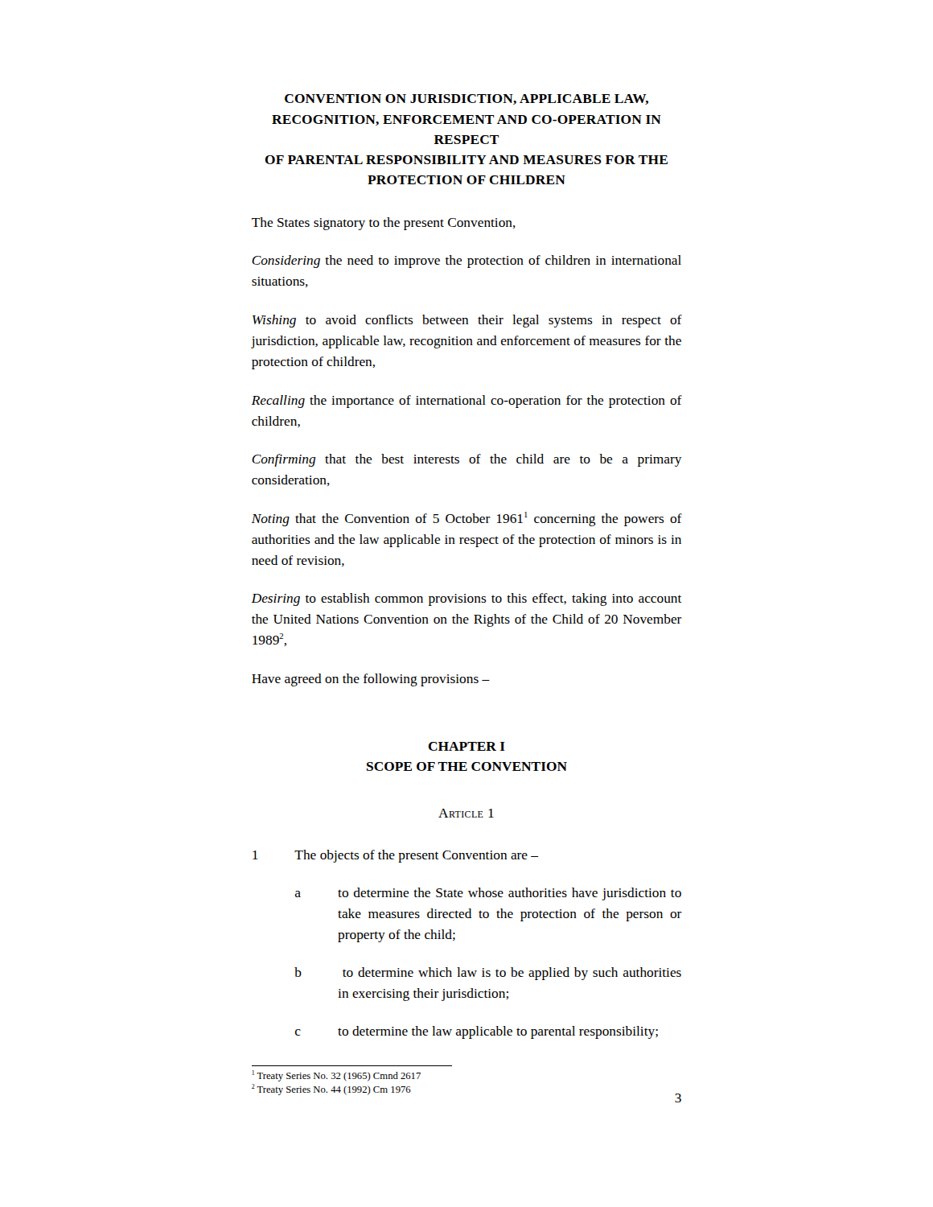Convention on Jurisdiction, Applicable Law,
Recognition, Enforcement and Co-operation in respect
of Parental Responsibility and Measures for the
Protection of Children
The States signatory to the present Convention,
Considering the need to improve the protection of children in international situations,
Wishing to avoid conflicts between their legal systems in respect of jurisdiction, applicable law, recognition and enforcement of measures for the protection of children,
Recalling the importance of international co-operation for the protection of children,
Confirming that the best interests of the child are to be a primary consideration,
Noting that the Convention of 5 October 19611 concerning the powers of authorities and the law applicable in respect of the protection of minors is in need of revision,
Desiring to establish common provisions to this effect, taking into account the United Nations Convention on the Rights of the Child of 20 November 19892,
Have agreed on the following provisions –
Chapter IScope of the Convention
Article 1
1
The objects of the present Convention are –
a
to determine the State whose authorities have jurisdiction to take measures directed to the protection of the person or property of the child;
b
to determine which law is to be applied by such authorities in exercising their jurisdiction;
c
to determine the law applicable to parental responsibility;
1 Treaty Series No. 32 (1965) Cmnd 2617
2 Treaty Series No. 44 (1992) Cm 1976
3